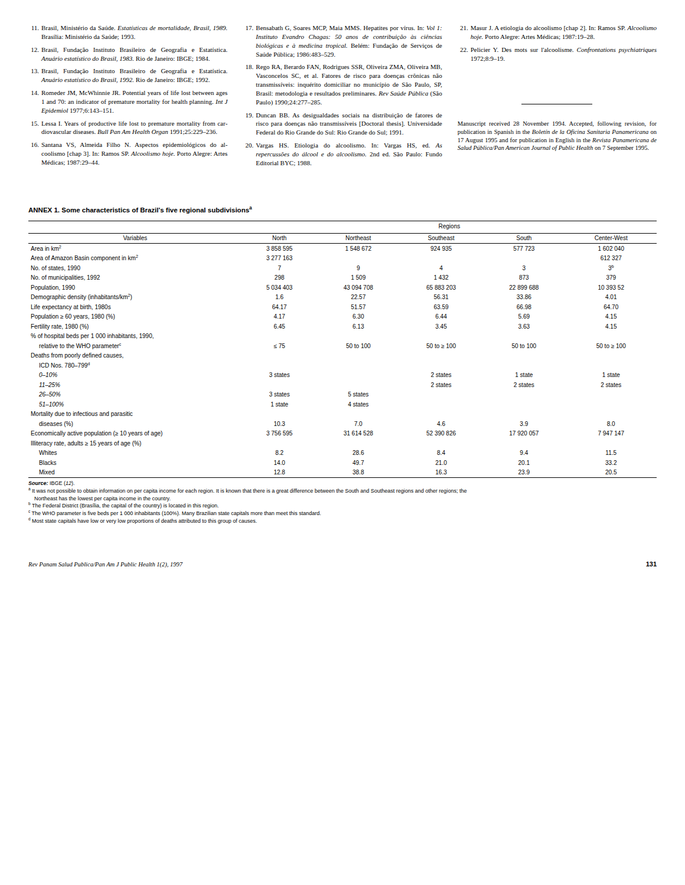11. Brasil, Ministério da Saúde. Estatísticas de mortalidade, Brasil, 1989. Brasília: Ministério da Saúde; 1993.
12. Brasil, Fundação Instituto Brasileiro de Geografia e Estatística. Anuário estatístico do Brasil, 1983. Rio de Janeiro: IBGE; 1984.
13. Brasil, Fundação Instituto Brasileiro de Geografia e Estatística. Anuário estatístico do Brasil, 1992. Rio de Janeiro: IBGE; 1992.
14. Romeder JM, McWhinnie JR. Potential years of life lost between ages 1 and 70: an indicator of premature mortality for health planning. Int J Epidemiol 1977;6:143–151.
15. Lessa I. Years of productive life lost to premature mortality from cardiovascular diseases. Bull Pan Am Health Organ 1991;25:229–236.
16. Santana VS, Almeida Filho N. Aspectos epidemiológicos do alcoolismo [chap 3]. In: Ramos SP. Alcoolismo hoje. Porto Alegre: Artes Médicas; 1987:29–44.
17. Bensabath G, Soares MCP, Maia MMS. Hepatites por vírus. In: Vol 1: Instituto Evandro Chagas: 50 anos de contribuição às ciências biológicas e à medicina tropical. Belém: Fundação de Serviços de Saúde Pública; 1986:483–529.
18. Rego RA, Berardo FAN, Rodrigues SSR, Oliveira ZMA, Oliveira MB, Vasconcelos SC, et al. Fatores de risco para doenças crônicas não transmissíveis: inquérito domiciliar no município de São Paulo, SP, Brasil: metodologia e resultados preliminares. Rev Saúde Pública (São Paulo) 1990;24:277–285.
19. Duncan BB. As desigualdades sociais na distribuição de fatores de risco para doenças não transmissíveis [Doctoral thesis]. Universidade Federal do Rio Grande do Sul: Rio Grande do Sul; 1991.
20. Vargas HS. Etiologia do alcoolismo. In: Vargas HS, ed. As repercussões do álcool e do alcoolismo. 2nd ed. São Paulo: Fundo Editorial BYC; 1988.
21. Masur J. A etiologia do alcoolismo [chap 2]. In: Ramos SP. Alcoolismo hoje. Porto Alegre: Artes Médicas; 1987:19–28.
22. Pelicier Y. Des mots sur l'alcoolisme. Confrontations psychiatriques 1972;8:9–19.
Manuscript received 28 November 1994. Accepted, following revision, for publication in Spanish in the Boletín de la Oficina Sanitaria Panamericana on 17 August 1995 and for publication in English in the Revista Panamericana de Salud Pública/Pan American Journal of Public Health on 7 September 1995.
ANNEX 1. Some characteristics of Brazil's five regional subdivisionsa
| | Regions |
| --- | --- |
| Variables | North | Northeast | Southeast | South | Center-West |
| Area in km 2 | 3 858 595 | 1 548 672 | 924 935 | 577 723 | 1 602 040 |
| Area of Amazon Basin component in km 2 | 3 277 163 | | | | 612 327 |
| No. of states, 1990 | 7 | 9 | 4 | 3 | 3 b |
| No. of municipalities, 1992 | 298 | 1 509 | 1 432 | 873 | 379 |
| Population, 1990 | 5 034 403 | 43 094 708 | 65 883 203 | 22 899 688 | 10 393 52 |
| Demographic density (inhabitants/km 2 ) | 1.6 | 22.57 | 56.31 | 33.86 | 4.01 |
| Life expectancy at birth, 1980s | 64.17 | 51.57 | 63.59 | 66.98 | 64.70 |
| Population ≥ 60 years, 1980 (%) | 4.17 | 6.30 | 6.44 | 5.69 | 4.15 |
| Fertility rate, 1980 (%) | 6.45 | 6.13 | 3.45 | 3.63 | 4.15 |
| % of hospital beds per 1 000 inhabitants, 1990, | | | | | |
| relative to the WHO parameter c | ≤ 75 | 50 to 100 | 50 to ≥ 100 | 50 to 100 | 50 to ≥ 100 |
| Deaths from poorly defined causes, | | | | | |
| ICD Nos. 780–799 d | | | | | |
| 0–10% | 3 states | | 2 states | 1 state | 1 state |
| 11–25% | | | 2 states | 2 states | 2 states |
| 26–50% | 3 states | 5 states | | | |
| 51–100% | 1 state | 4 states | | | |
| Mortality due to infectious and parasitic | | | | | |
| diseases (%) | 10.3 | 7.0 | 4.6 | 3.9 | 8.0 |
| Economically active population (≥ 10 years of age) | 3 756 595 | 31 614 528 | 52 390 826 | 17 920 057 | 7 947 147 |
| Illiteracy rate, adults ≥ 15 years of age (%) | | | | | |
| Whites | 8.2 | 28.6 | 8.4 | 9.4 | 11.5 |
| Blacks | 14.0 | 49.7 | 21.0 | 20.1 | 33.2 |
| Mixed | 12.8 | 38.8 | 16.3 | 23.9 | 20.5 |
Source: IBGE (12).
a It was not possible to obtain information on per capita income for each region. It is known that there is a great difference between the South and Southeast regions and other regions; the
Northeast has the lowest per capita income in the country.
b The Federal District (Brasília, the capital of the country) is located in this region.
c The WHO parameter is five beds per 1 000 inhabitants (100%). Many Brazilian state capitals more than meet this standard.
d Most state capitals have low or very low proportions of deaths attributed to this group of causes.
Rev Panam Salud Publica/Pan Am J Public Health 1(2), 1997
131